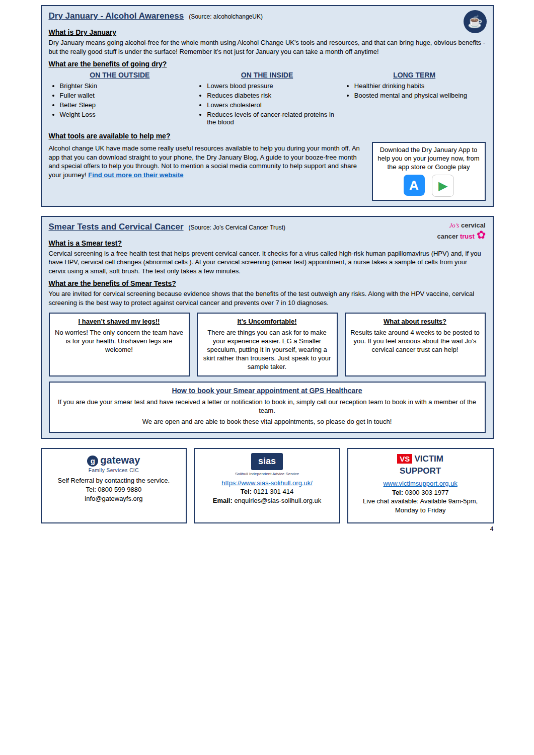☕
Dry January - Alcohol Awareness
(Source: alcoholchangeUK)
What is Dry January
Dry January means going alcohol-free for the whole month using Alcohol Change UK's tools and resources, and that can bring huge, obvious benefits - but the really good stuff is under the surface! Remember it’s not just for January you can take a month off anytime!
What are the benefits of going dry?
ON THE OUTSIDE
Brighter Skin
Fuller wallet
Better Sleep
Weight Loss
ON THE INSIDE
Lowers blood pressure
Reduces diabetes risk
Lowers cholesterol
Reduces levels of cancer-related proteins in the blood
LONG TERM
Healthier drinking habits
Boosted mental and physical wellbeing
What tools are available to help me?
Alcohol change UK have made some really useful resources available to help you during your month off. An app that you can download straight to your phone, the Dry January Blog, A guide to your booze-free month and special offers to help you through. Not to mention a social media community to help support and share your journey! Find out more on their website
Download the Dry January App to help you on your journey now, from the app store or Google play
A
Jo’s cervical
cancer trust ✿
Smear Tests and Cervical Cancer
(Source: Jo’s Cervical Cancer Trust)
What is a Smear test?
Cervical screening is a free health test that helps prevent cervical cancer. It checks for a virus called high-risk human papillomavirus (HPV) and, if you have HPV, cervical cell changes (abnormal cells ). At your cervical screening (smear test) appointment, a nurse takes a sample of cells from your cervix using a small, soft brush. The test only takes a few minutes.
What are the benefits of Smear Tests?
You are invited for cervical screening because evidence shows that the benefits of the test outweigh any risks. Along with the HPV vaccine, cervical screening is the best way to protect against cervical cancer and prevents over 7 in 10 diagnoses.
I haven’t shaved my legs!!
No worries! The only concern the team have is for your health. Unshaven legs are welcome!
It’s Uncomfortable!
There are things you can ask for to make your experience easier. EG a Smaller speculum, putting it in yourself, wearing a skirt rather than trousers. Just speak to your sample taker.
What about results?
Results take around 4 weeks to be posted to you. If you feel anxious about the wait Jo’s cervical cancer trust can help!
How to book your Smear appointment at GPS Healthcare
If you are due your smear test and have received a letter or notification to book in, simply call our reception team to book in with a member of the team.
We are open and are able to book these vital appointments, so please do get in touch!
ggateway
Family Services CIC
Self Referral by contacting the service.
Tel: 0800 599 9880
info@gatewayfs.org
sias
Solihull Independent Advice Service
https://www.sias-solihull.org.uk/
Tel: 0121 301 414
Email: enquiries@sias-solihull.org.uk
VSVICTIM
SUPPORT
www.victimsupport.org.uk
Tel: 0300 303 1977
Live chat available: Available 9am-5pm, Monday to Friday
4